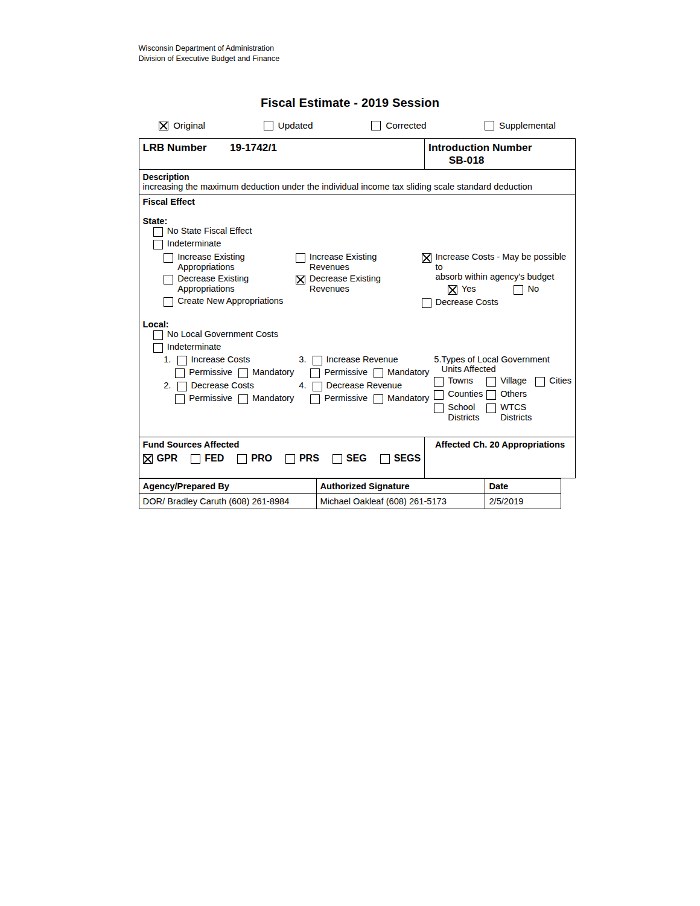Wisconsin Department of Administration
Division of Executive Budget and Finance
Fiscal Estimate - 2019 Session
Original Updated Corrected Supplemental
| LRB Number 19-1742/1 | Introduction Number SB-018 |
| Description increasing the maximum deduction under the individual income tax sliding scale standard deduction |
| Fiscal Effect State: No State Fiscal Effect Indeterminate Increase Existing Appropriations Decrease Existing Appropriations Create New Appropriations Increase Existing Revenues Decrease Existing Revenues Increase Costs - May be possible to absorb within agency's budget Yes No Decrease Costs Local: No Local Government Costs Indeterminate 1. Increase Costs Permissive Mandatory 2. Decrease Costs Permissive Mandatory 3. Increase Revenue Permissive Mandatory 4. Decrease Revenue Permissive Mandatory 5.Types of Local Government Units Affected Towns Village Cities Counties Others School Districts WTCS Districts |
| Fund Sources Affected GPR FED PRO PRS SEG SEGS | Affected Ch. 20 Appropriations |
| Agency/Prepared By | Authorized Signature | Date |
| DOR/ Bradley Caruth (608) 261-8984 | Michael Oakleaf (608) 261-5173 | 2/5/2019 |